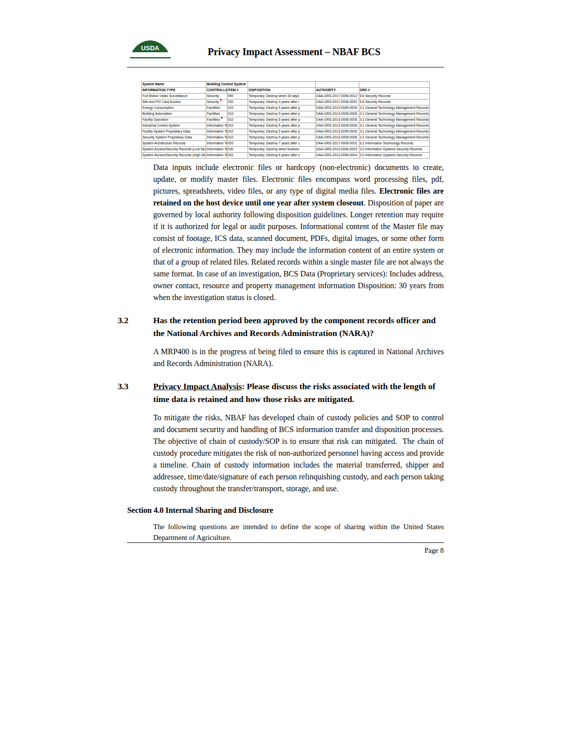USDA
Privacy Impact Assessment – NBAF BCS
| System Name | Building Control System | | | |
| INFORMATION TYPE | CONTROLLING OFFICE | ITEM # | DISPOSITION | AUTHORITY | GRS # |
| Full Motion Video Surveillance | Security | 090 | Temporary. Destroy when 30 days | DAA-GRS-2017-0006-0012 | 5.6 Security Records |
| Site and PIV Card Access | Security | 020 | Temporary. Destroy 3 years after r | DAA-GRS-2017-0006-0002 | 5.6 Security Records |
| Energy Consumption | Facilities | 010 | Temporary. Destroy 5 years after p | DAA-GRS-2013-0005-0006 | 3.1 General Technology Management Records |
| Building Automation | Facilities | 010 | Temporary. Destroy 5 years after p | DAA-GRS-2013-0005-0006 | 3.1 General Technology Management Records |
| Facility Operation | Facilities | 010 | Temporary. Destroy 5 years after p | DAA-GRS-2013-0005-0006 | 3.1 General Technology Management Records |
| Industrial Control System | Information Technolog | 010 | Temporary. Destroy 5 years after p | DAA-GRS-2013-0005-0006 | 3.1 General Technology Management Records |
| Facility System Proprietary Data | Information Technolog | 010 | Temporary. Destroy 5 years after p | DAA-GRS-2013-0005-0006 | 3.1 General Technology Management Records |
| Security System Proprietary Data | Information Technolog | 010 | Temporary. Destroy 5 years after p | DAA-GRS-2013-0005-0006 | 3.1 General Technology Management Records |
| System Architecture Records | Information Technolog | 020 | Temporary. Destroy 7 years after c | DAA-GRS-2017-0009-0002 | 6.2 Information Technology Records |
| System Access/Security Records (Low Securit | Information Technolog | 030 | Temporary. Destroy when busines | DAA-GRS-2013-0006-0003 | 3.2 Information Systems Security Records |
| System Access/Security Records (High Securi | Information Technolog | 031 | Temporary. Destroy 6 years after s | DAA-GRS-2013-0006-0004 | 3.2 Information Systems Security Records |
Data inputs include electronic files or hardcopy (non-electronic) documents to create, update, or modify master files. Electronic files encompass word processing files, pdf, pictures, spreadsheets, video files, or any type of digital media files. Electronic files are retained on the host device until one year after system closeout. Disposition of paper are governed by local authority following disposition guidelines. Longer retention may require if it is authorized for legal or audit purposes. Informational content of the Master file may consist of footage, ICS data, scanned document, PDFs, digital images, or some other form of electronic information. They may include the information content of an entire system or that of a group of related files. Related records within a single master file are not always the same format. In case of an investigation, BCS Data (Proprietary services): Includes address, owner contact, resource and property management information Disposition: 30 years from when the investigation status is closed.
3.2 Has the retention period been approved by the component records officer and the National Archives and Records Administration (NARA)?
A MRP400 is in the progress of being filed to ensure this is captured in National Archives and Records Administration (NARA).
3.3 Privacy Impact Analysis: Please discuss the risks associated with the length of time data is retained and how those risks are mitigated.
To mitigate the risks, NBAF has developed chain of custody policies and SOP to control and document security and handling of BCS information transfer and disposition processes. The objective of chain of custody/SOP is to ensure that risk can mitigated. The chain of custody procedure mitigates the risk of non-authorized personnel having access and provide a timeline. Chain of custody information includes the material transferred, shipper and addressee, time/date/signature of each person relinquishing custody, and each person taking custody throughout the transfer/transport, storage, and use.
Section 4.0 Internal Sharing and Disclosure
The following questions are intended to define the scope of sharing within the United States Department of Agriculture.
Page 8